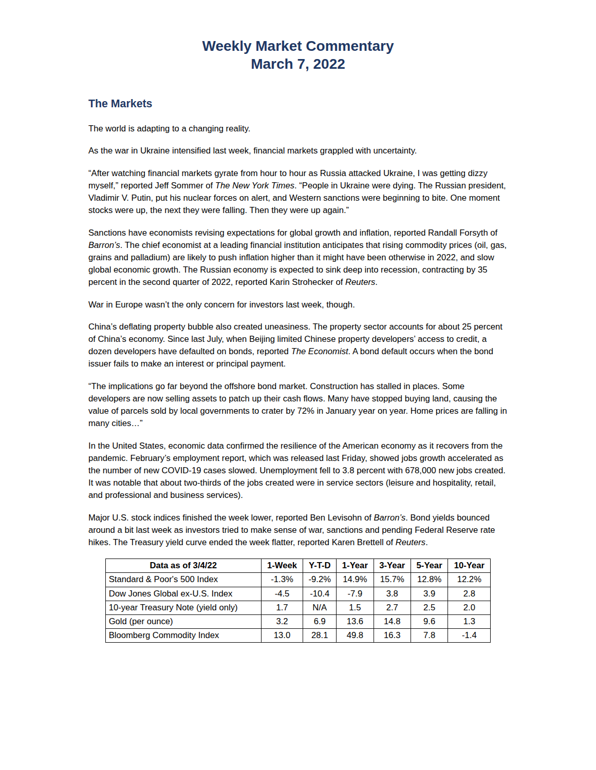Weekly Market Commentary
March 7, 2022
The Markets
The world is adapting to a changing reality.
As the war in Ukraine intensified last week, financial markets grappled with uncertainty.
“After watching financial markets gyrate from hour to hour as Russia attacked Ukraine, I was getting dizzy myself,” reported Jeff Sommer of The New York Times. “People in Ukraine were dying. The Russian president, Vladimir V. Putin, put his nuclear forces on alert, and Western sanctions were beginning to bite. One moment stocks were up, the next they were falling. Then they were up again.”
Sanctions have economists revising expectations for global growth and inflation, reported Randall Forsyth of Barron’s. The chief economist at a leading financial institution anticipates that rising commodity prices (oil, gas, grains and palladium) are likely to push inflation higher than it might have been otherwise in 2022, and slow global economic growth. The Russian economy is expected to sink deep into recession, contracting by 35 percent in the second quarter of 2022, reported Karin Strohecker of Reuters.
War in Europe wasn’t the only concern for investors last week, though.
China’s deflating property bubble also created uneasiness. The property sector accounts for about 25 percent of China’s economy. Since last July, when Beijing limited Chinese property developers’ access to credit, a dozen developers have defaulted on bonds, reported The Economist. A bond default occurs when the bond issuer fails to make an interest or principal payment.
“The implications go far beyond the offshore bond market. Construction has stalled in places. Some developers are now selling assets to patch up their cash flows. Many have stopped buying land, causing the value of parcels sold by local governments to crater by 72% in January year on year. Home prices are falling in many cities…”
In the United States, economic data confirmed the resilience of the American economy as it recovers from the pandemic. February’s employment report, which was released last Friday, showed jobs growth accelerated as the number of new COVID-19 cases slowed. Unemployment fell to 3.8 percent with 678,000 new jobs created. It was notable that about two-thirds of the jobs created were in service sectors (leisure and hospitality, retail, and professional and business services).
Major U.S. stock indices finished the week lower, reported Ben Levisohn of Barron’s. Bond yields bounced around a bit last week as investors tried to make sense of war, sanctions and pending Federal Reserve rate hikes. The Treasury yield curve ended the week flatter, reported Karen Brettell of Reuters.
| Data as of 3/4/22 | 1-Week | Y-T-D | 1-Year | 3-Year | 5-Year | 10-Year |
| --- | --- | --- | --- | --- | --- | --- |
| Standard & Poor's 500 Index | -1.3% | -9.2% | 14.9% | 15.7% | 12.8% | 12.2% |
| Dow Jones Global ex-U.S. Index | -4.5 | -10.4 | -7.9 | 3.8 | 3.9 | 2.8 |
| 10-year Treasury Note (yield only) | 1.7 | N/A | 1.5 | 2.7 | 2.5 | 2.0 |
| Gold (per ounce) | 3.2 | 6.9 | 13.6 | 14.8 | 9.6 | 1.3 |
| Bloomberg Commodity Index | 13.0 | 28.1 | 49.8 | 16.3 | 7.8 | -1.4 |